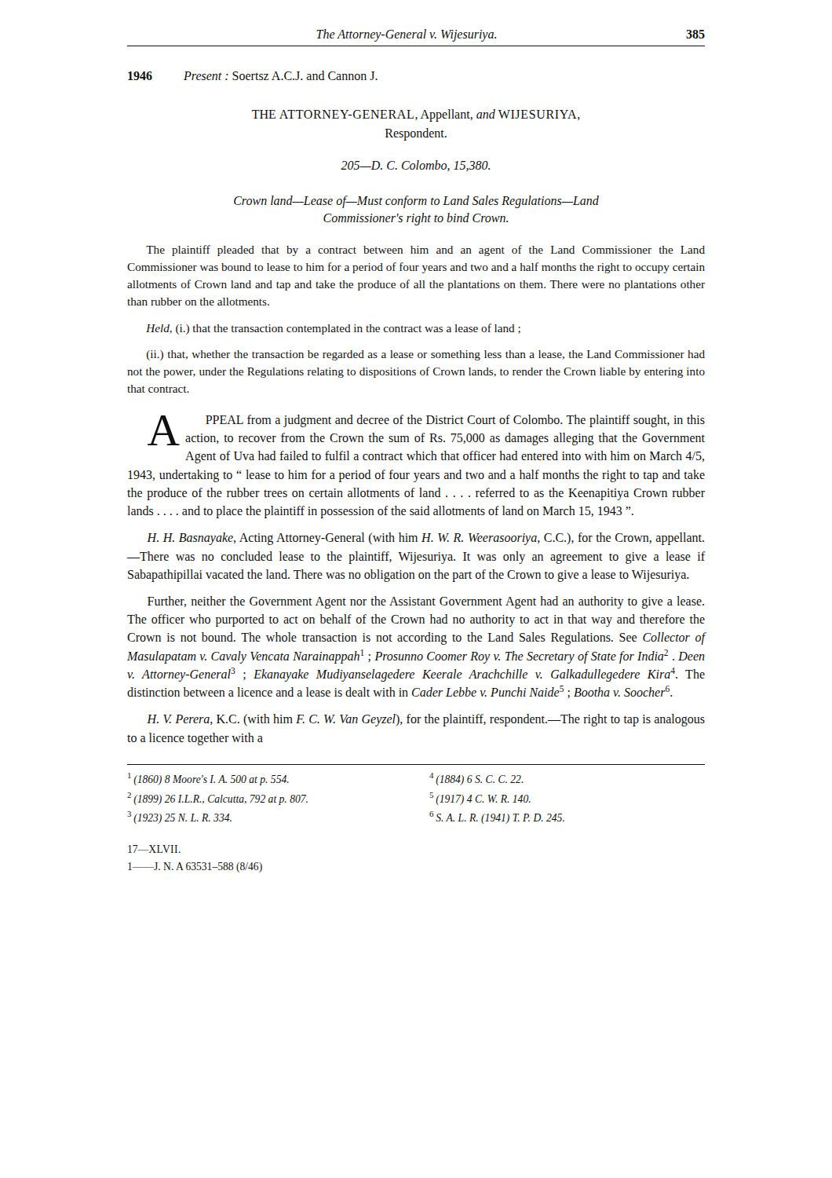The Attorney-General v. Wijesuriya. 385
1946 Present : Soertsz A.C.J. and Cannon J.
THE ATTORNEY-GENERAL, Appellant, and WIJESURIYA,
Respondent.
205—D. C. Colombo, 15,380.
Crown land—Lease of—Must conform to Land Sales Regulations—Land Commissioner's right to bind Crown.
The plaintiff pleaded that by a contract between him and an agent of the Land Commissioner the Land Commissioner was bound to lease to him for a period of four years and two and a half months the right to occupy certain allotments of Crown land and tap and take the produce of all the plantations on them. There were no plantations other than rubber on the allotments.
Held, (i.) that the transaction contemplated in the contract was a lease of land ;
(ii.) that, whether the transaction be regarded as a lease or something less than a lease, the Land Commissioner had not the power, under the Regulations relating to dispositions of Crown lands, to render the Crown liable by entering into that contract.
APPEAL from a judgment and decree of the District Court of Colombo. The plaintiff sought, in this action, to recover from the Crown the sum of Rs. 75,000 as damages alleging that the Government Agent of Uva had failed to fulfil a contract which that officer had entered into with him on March 4/5, 1943, undertaking to “ lease to him for a period of four years and two and a half months the right to tap and take the produce of the rubber trees on certain allotments of land . . . . referred to as the Keenapitiya Crown rubber lands . . . . and to place the plaintiff in possession of the said allotments of land on March 15, 1943 ”.
H. H. Basnayake, Acting Attorney-General (with him H. W. R. Weerasooriya, C.C.), for the Crown, appellant.—There was no concluded lease to the plaintiff, Wijesuriya. It was only an agreement to give a lease if Sabapathipillai vacated the land. There was no obligation on the part of the Crown to give a lease to Wijesuriya.
Further, neither the Government Agent nor the Assistant Government Agent had an authority to give a lease. The officer who purported to act on behalf of the Crown had no authority to act in that way and therefore the Crown is not bound. The whole transaction is not according to the Land Sales Regulations. See Collector of Masulapatam v. Cavaly Vencata Narainappah1 ; Prosunno Coomer Roy v. The Secretary of State for India2 . Deen v. Attorney-General3 ; Ekanayake Mudiyanselagedere Keerale Arachchille v. Galkadullegedere Kira4. The distinction between a licence and a lease is dealt with in Cader Lebbe v. Punchi Naide5 ; Bootha v. Soocher6.
H. V. Perera, K.C. (with him F. C. W. Van Geyzel), for the plaintiff, respondent.—The right to tap is analogous to a licence together with a
1(1860) 8 Moore's I. A. 500 at p. 554.
2(1899) 26 I.L.R., Calcutta, 792 at p. 807.
3(1923) 25 N. L. R. 334.
4(1884) 6 S. C. C. 22.
5(1917) 4 C. W. R. 140.
6 S. A. L. R. (1941) T. P. D. 245.
17—XLVII.
1——J. N. A 63531–588 (8/46)